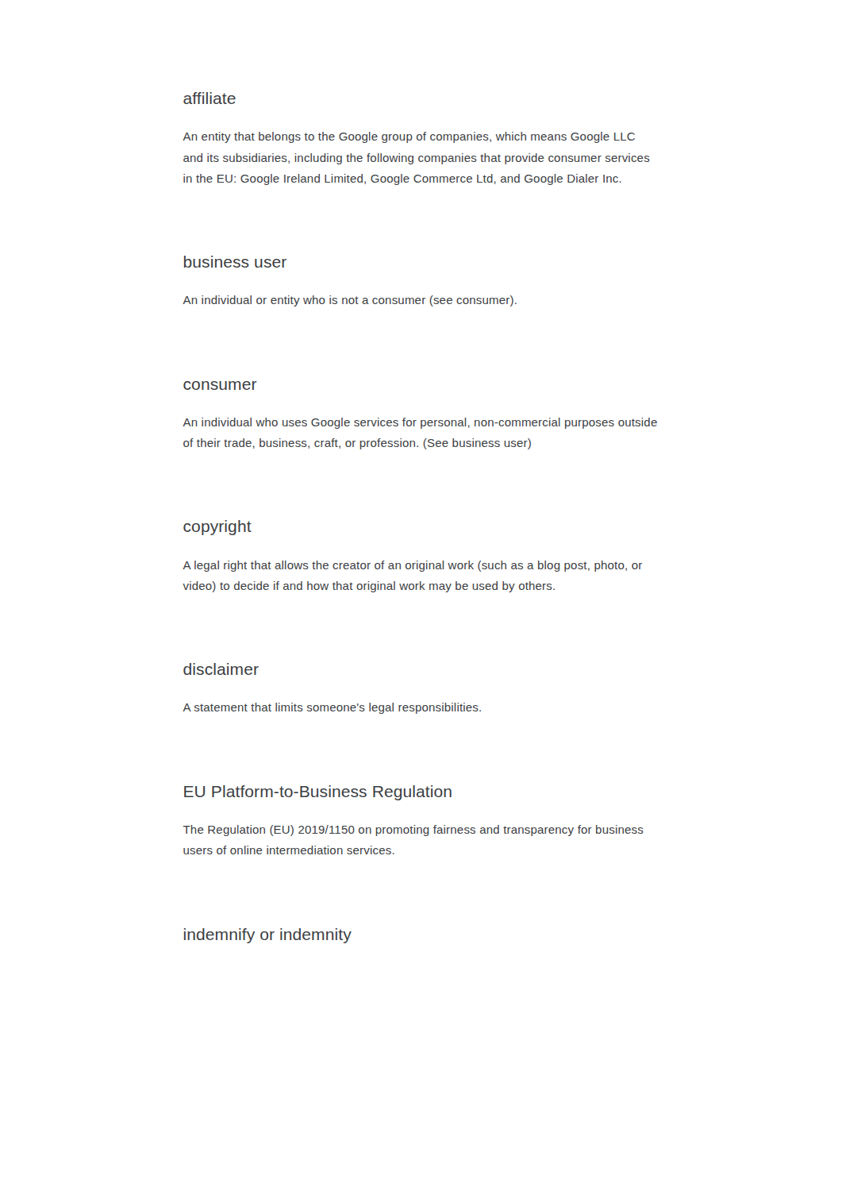affiliate
An entity that belongs to the Google group of companies, which means Google LLC and its subsidiaries, including the following companies that provide consumer services in the EU: Google Ireland Limited, Google Commerce Ltd, and Google Dialer Inc.
business user
An individual or entity who is not a consumer (see consumer).
consumer
An individual who uses Google services for personal, non-commercial purposes outside of their trade, business, craft, or profession. (See business user)
copyright
A legal right that allows the creator of an original work (such as a blog post, photo, or video) to decide if and how that original work may be used by others.
disclaimer
A statement that limits someone's legal responsibilities.
EU Platform-to-Business Regulation
The Regulation (EU) 2019/1150 on promoting fairness and transparency for business users of online intermediation services.
indemnify or indemnity